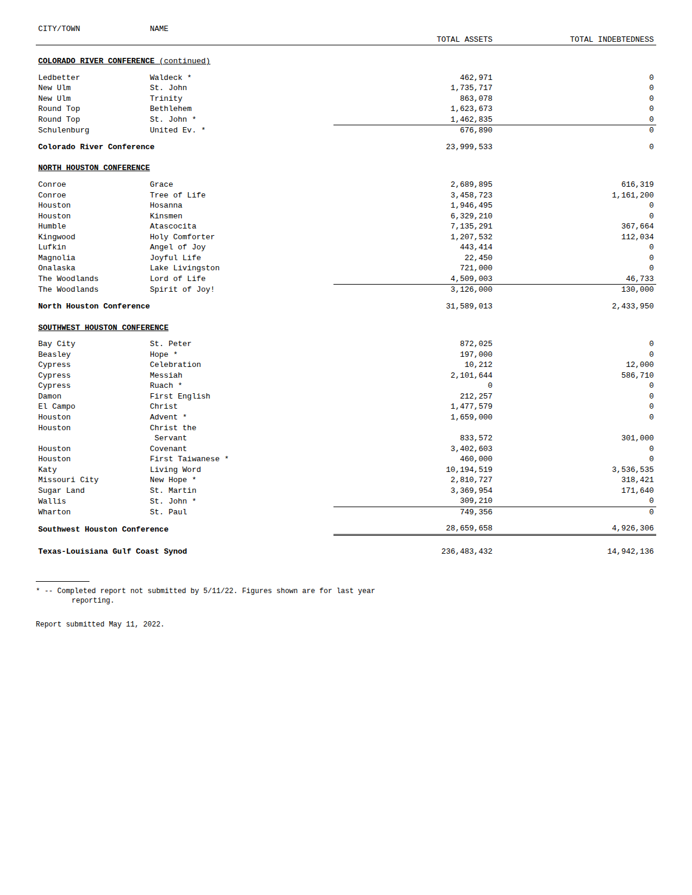| CITY/TOWN | NAME | | |
| --- | --- | --- | --- |
| | | TOTAL ASSETS | TOTAL INDEBTEDNESS |
| COLORADO RIVER CONFERENCE (continued) |
| Ledbetter | Waldeck * | 462,971 | 0 |
| New Ulm | St. John | 1,735,717 | 0 |
| New Ulm | Trinity | 863,078 | 0 |
| Round Top | Bethlehem | 1,623,673 | 0 |
| Round Top | St. John * | 1,462,835 | 0 |
| Schulenburg | United Ev. * | 676,890 | 0 |
| Colorado River Conference | 23,999,533 | 0 |
| NORTH HOUSTON CONFERENCE |
| Conroe | Grace | 2,689,895 | 616,319 |
| Conroe | Tree of Life | 3,458,723 | 1,161,200 |
| Houston | Hosanna | 1,946,495 | 0 |
| Houston | Kinsmen | 6,329,210 | 0 |
| Humble | Atascocita | 7,135,291 | 367,664 |
| Kingwood | Holy Comforter | 1,207,532 | 112,034 |
| Lufkin | Angel of Joy | 443,414 | 0 |
| Magnolia | Joyful Life | 22,450 | 0 |
| Onalaska | Lake Livingston | 721,000 | 0 |
| The Woodlands | Lord of Life | 4,509,003 | 46,733 |
| The Woodlands | Spirit of Joy! | 3,126,000 | 130,000 |
| North Houston Conference | 31,589,013 | 2,433,950 |
| SOUTHWEST HOUSTON CONFERENCE |
| Bay City | St. Peter | 872,025 | 0 |
| Beasley | Hope * | 197,000 | 0 |
| Cypress | Celebration | 10,212 | 12,000 |
| Cypress | Messiah | 2,101,644 | 586,710 |
| Cypress | Ruach * | 0 | 0 |
| Damon | First English | 212,257 | 0 |
| El Campo | Christ | 1,477,579 | 0 |
| Houston | Advent * | 1,659,000 | 0 |
| Houston | Christ the | | |
| | Servant | 833,572 | 301,000 |
| Houston | Covenant | 3,402,603 | 0 |
| Houston | First Taiwanese * | 460,000 | 0 |
| Katy | Living Word | 10,194,519 | 3,536,535 |
| Missouri City | New Hope * | 2,810,727 | 318,421 |
| Sugar Land | St. Martin | 3,369,954 | 171,640 |
| Wallis | St. John * | 309,210 | 0 |
| Wharton | St. Paul | 749,356 | 0 |
| Southwest Houston Conference | 28,659,658 | 4,926,306 |
| Texas-Louisiana Gulf Coast Synod | 236,483,432 | 14,942,136 |
* -- Completed report not submitted by 5/11/22. Figures shown are for last year
reporting.
Report submitted May 11, 2022.